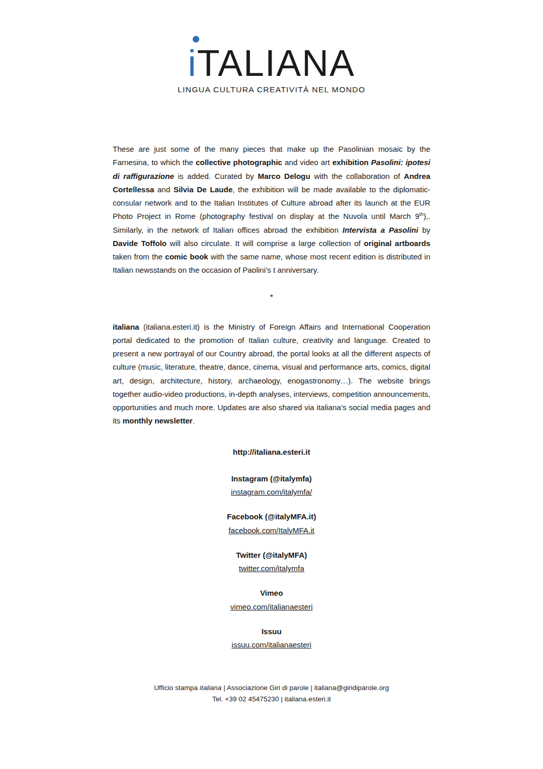i TALIANA
LINGUA CULTURA CREATIVITÀ NEL MONDO
These are just some of the many pieces that make up the Pasolinian mosaic by the Farnesina, to which the collective photographic and video art exhibition Pasolini: ipotesi di raffigurazione is added. Curated by Marco Delogu with the collaboration of Andrea Cortellessa and Silvia De Laude, the exhibition will be made available to the diplomatic-consular network and to the Italian Institutes of Culture abroad after its launch at the EUR Photo Project in Rome (photography festival on display at the Nuvola until March 9th),. Similarly, in the network of Italian offices abroad the exhibition Intervista a Pasolini by Davide Toffolo will also circulate. It will comprise a large collection of original artboards taken from the comic book with the same name, whose most recent edition is distributed in Italian newsstands on the occasion of Paolini’s t anniversary.
*
italiana (italiana.esteri.it) is the Ministry of Foreign Affairs and International Cooperation portal dedicated to the promotion of Italian culture, creativity and language. Created to present a new portrayal of our Country abroad, the portal looks at all the different aspects of culture (music, literature, theatre, dance, cinema, visual and performance arts, comics, digital art, design, architecture, history, archaeology, enogastronomy…). The website brings together audio-video productions, in-depth analyses, interviews, competition announcements, opportunities and much more. Updates are also shared via italiana’s social media pages and its monthly newsletter.
http://italiana.esteri.it
Instagram (@italymfa) instagram.com/italymfa/
Facebook (@italyMFA.it) facebook.com/ItalyMFA.it
Twitter (@italyMFA) twitter.com/italymfa
Vimeo vimeo.com/italianaesteri
Issuu issuu.com/italianaesteri
Ufficio stampa italiana | Associazione Giri di parole | italiana@giridiparole.org
Tel. +39 02 45475230 | italiana.esteri.it